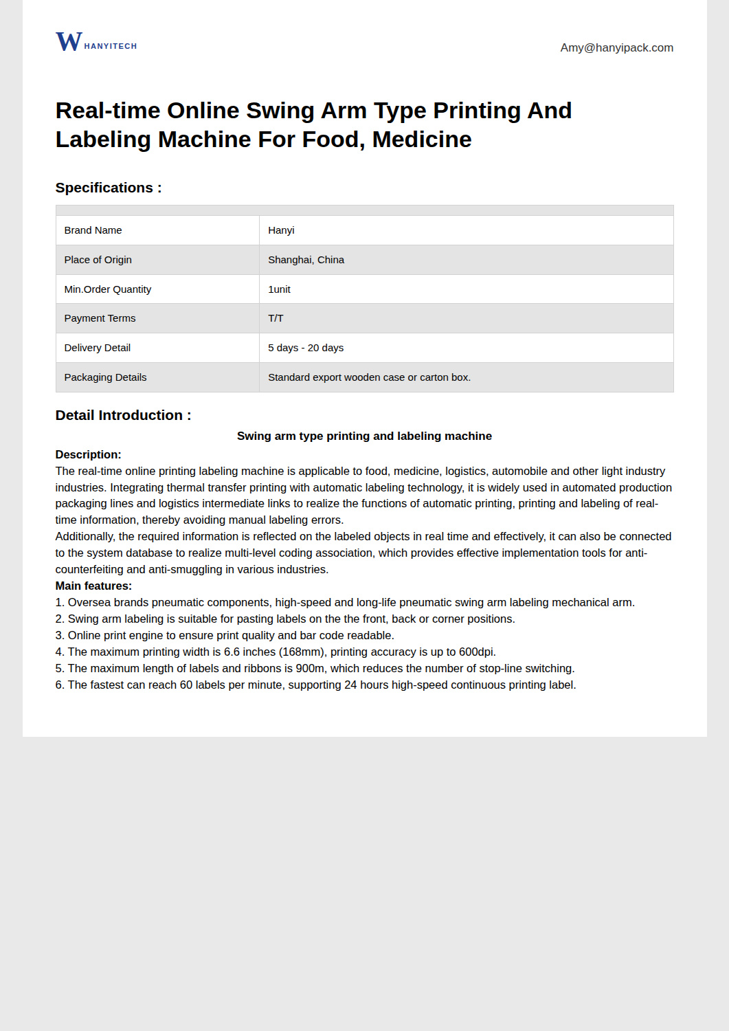W HANYITECH
Amy@hanyipack.com
Real-time Online Swing Arm Type Printing And Labeling Machine For Food, Medicine
Specifications :
| Brand Name | Hanyi |
| Place of Origin | Shanghai, China |
| Min.Order Quantity | 1unit |
| Payment Terms | T/T |
| Delivery Detail | 5 days - 20 days |
| Packaging Details | Standard export wooden case or carton box. |
Detail Introduction :
Swing arm type printing and labeling machine
Description:
The real-time online printing labeling machine is applicable to food, medicine, logistics, automobile and other light industry industries. Integrating thermal transfer printing with automatic labeling technology, it is widely used in automated production packaging lines and logistics intermediate links to realize the functions of automatic printing, printing and labeling of real-time information, thereby avoiding manual labeling errors.
Additionally, the required information is reflected on the labeled objects in real time and effectively, it can also be connected to the system database to realize multi-level coding association, which provides effective implementation tools for anti-counterfeiting and anti-smuggling in various industries.
Main features:
1. Oversea brands pneumatic components, high-speed and long-life pneumatic swing arm labeling mechanical arm.
2. Swing arm labeling is suitable for pasting labels on the the front, back or corner positions.
3. Online print engine to ensure print quality and bar code readable.
4. The maximum printing width is 6.6 inches (168mm), printing accuracy is up to 600dpi.
5. The maximum length of labels and ribbons is 900m, which reduces the number of stop-line switching.
6. The fastest can reach 60 labels per minute, supporting 24 hours high-speed continuous printing label.